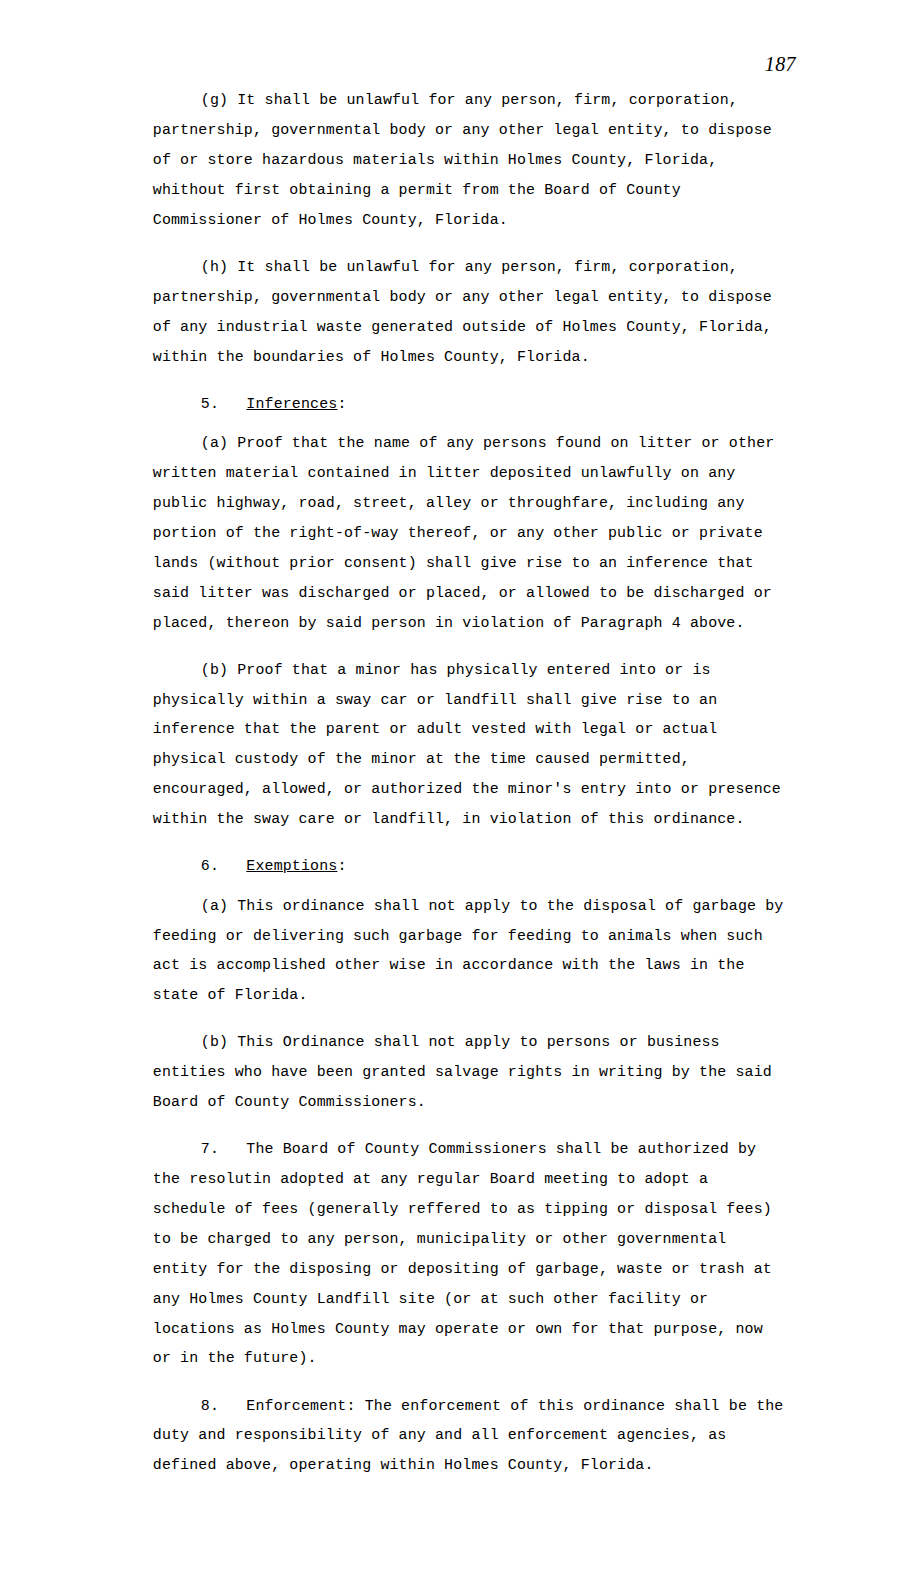187
(g) It shall be unlawful for any person, firm, corporation, partnership, governmental body or any other legal entity, to dispose of or store hazardous materials within Holmes County, Florida, whithout first obtaining a permit from the Board of County Commissioner of Holmes County, Florida.
(h) It shall be unlawful for any person, firm, corporation, partnership, governmental body or any other legal entity, to dispose of any industrial waste generated outside of Holmes County, Florida, within the boundaries of Holmes County, Florida.
5. Inferences:
(a) Proof that the name of any persons found on litter or other written material contained in litter deposited unlawfully on any public highway, road, street, alley or throughfare, including any portion of the right-of-way thereof, or any other public or private lands (without prior consent) shall give rise to an inference that said litter was discharged or placed, or allowed to be discharged or placed, thereon by said person in violation of Paragraph 4 above.
(b) Proof that a minor has physically entered into or is physically within a sway car or landfill shall give rise to an inference that the parent or adult vested with legal or actual physical custody of the minor at the time caused permitted, encouraged, allowed, or authorized the minor's entry into or presence within the sway care or landfill, in violation of this ordinance.
6. Exemptions:
(a) This ordinance shall not apply to the disposal of garbage by feeding or delivering such garbage for feeding to animals when such act is accomplished other wise in accordance with the laws in the state of Florida.
(b) This Ordinance shall not apply to persons or business entities who have been granted salvage rights in writing by the said Board of County Commissioners.
7. The Board of County Commissioners shall be authorized by the resolutin adopted at any regular Board meeting to adopt a schedule of fees (generally reffered to as tipping or disposal fees) to be charged to any person, municipality or other governmental entity for the disposing or depositing of garbage, waste or trash at any Holmes County Landfill site (or at such other facility or locations as Holmes County may operate or own for that purpose, now or in the future).
8. Enforcement: The enforcement of this ordinance shall be the duty and responsibility of any and all enforcement agencies, as defined above, operating within Holmes County, Florida.